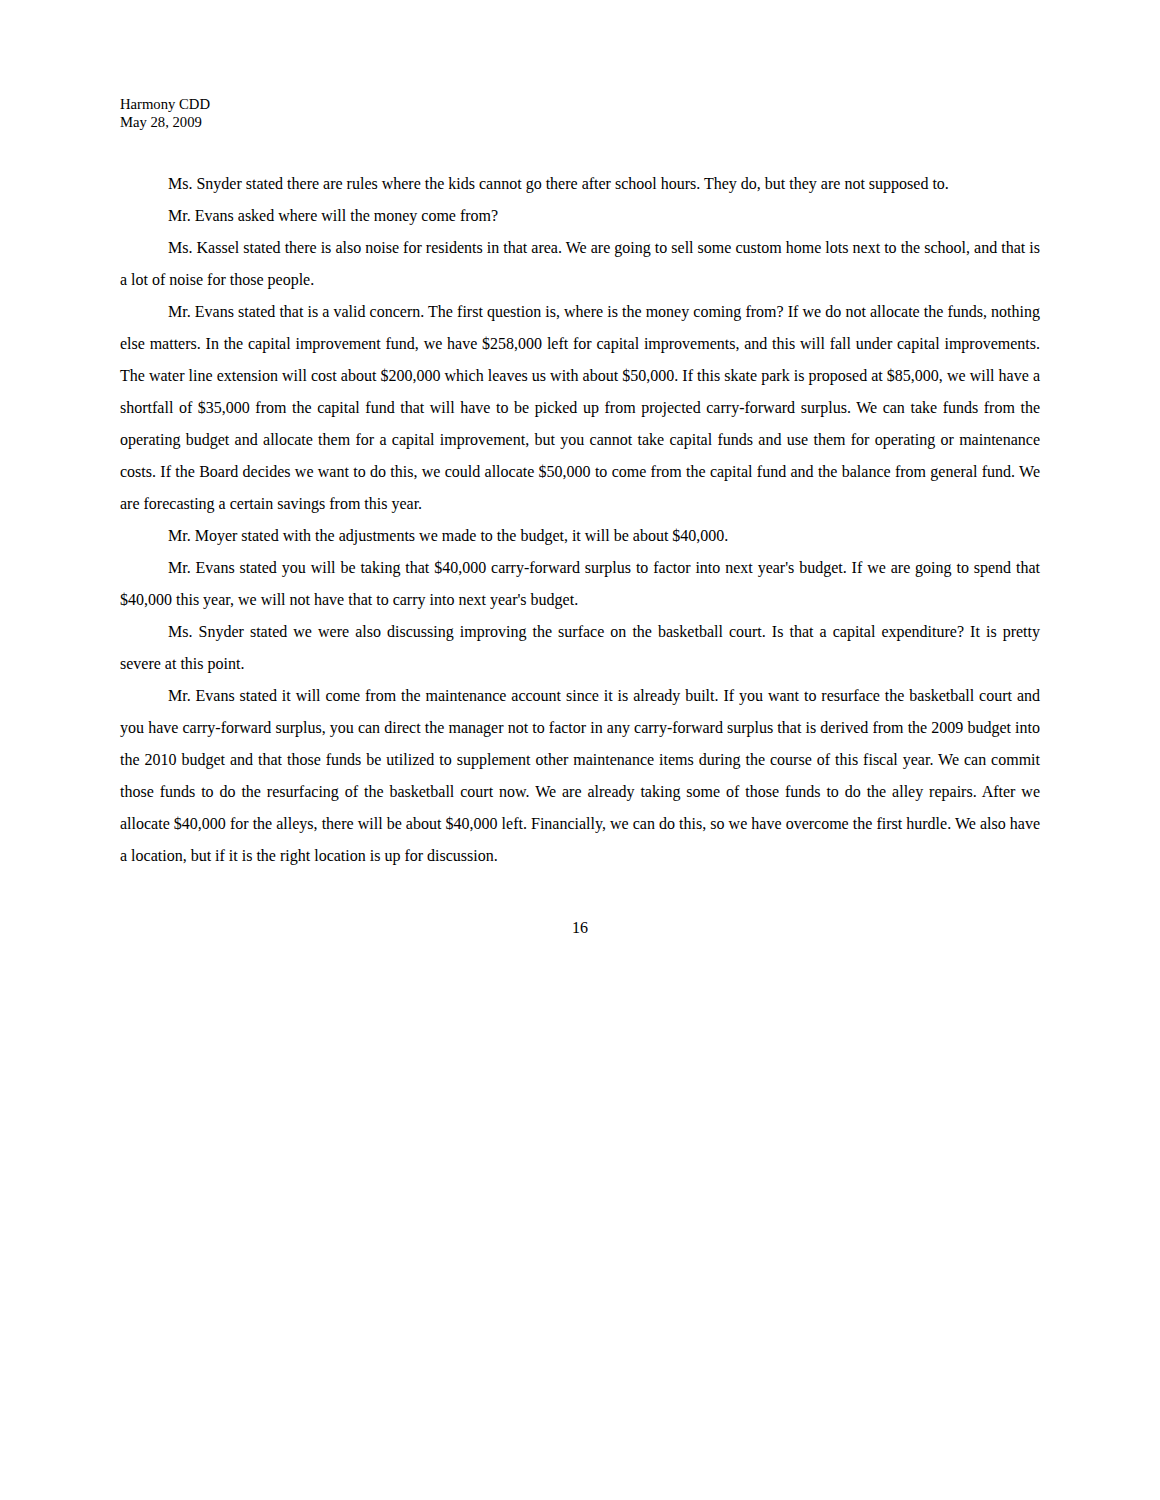Harmony CDD
May 28, 2009
Ms. Snyder stated there are rules where the kids cannot go there after school hours. They do, but they are not supposed to.
Mr. Evans asked where will the money come from?
Ms. Kassel stated there is also noise for residents in that area. We are going to sell some custom home lots next to the school, and that is a lot of noise for those people.
Mr. Evans stated that is a valid concern. The first question is, where is the money coming from? If we do not allocate the funds, nothing else matters. In the capital improvement fund, we have $258,000 left for capital improvements, and this will fall under capital improvements. The water line extension will cost about $200,000 which leaves us with about $50,000. If this skate park is proposed at $85,000, we will have a shortfall of $35,000 from the capital fund that will have to be picked up from projected carry-forward surplus. We can take funds from the operating budget and allocate them for a capital improvement, but you cannot take capital funds and use them for operating or maintenance costs. If the Board decides we want to do this, we could allocate $50,000 to come from the capital fund and the balance from general fund. We are forecasting a certain savings from this year.
Mr. Moyer stated with the adjustments we made to the budget, it will be about $40,000.
Mr. Evans stated you will be taking that $40,000 carry-forward surplus to factor into next year's budget. If we are going to spend that $40,000 this year, we will not have that to carry into next year's budget.
Ms. Snyder stated we were also discussing improving the surface on the basketball court. Is that a capital expenditure? It is pretty severe at this point.
Mr. Evans stated it will come from the maintenance account since it is already built. If you want to resurface the basketball court and you have carry-forward surplus, you can direct the manager not to factor in any carry-forward surplus that is derived from the 2009 budget into the 2010 budget and that those funds be utilized to supplement other maintenance items during the course of this fiscal year. We can commit those funds to do the resurfacing of the basketball court now. We are already taking some of those funds to do the alley repairs. After we allocate $40,000 for the alleys, there will be about $40,000 left. Financially, we can do this, so we have overcome the first hurdle. We also have a location, but if it is the right location is up for discussion.
16